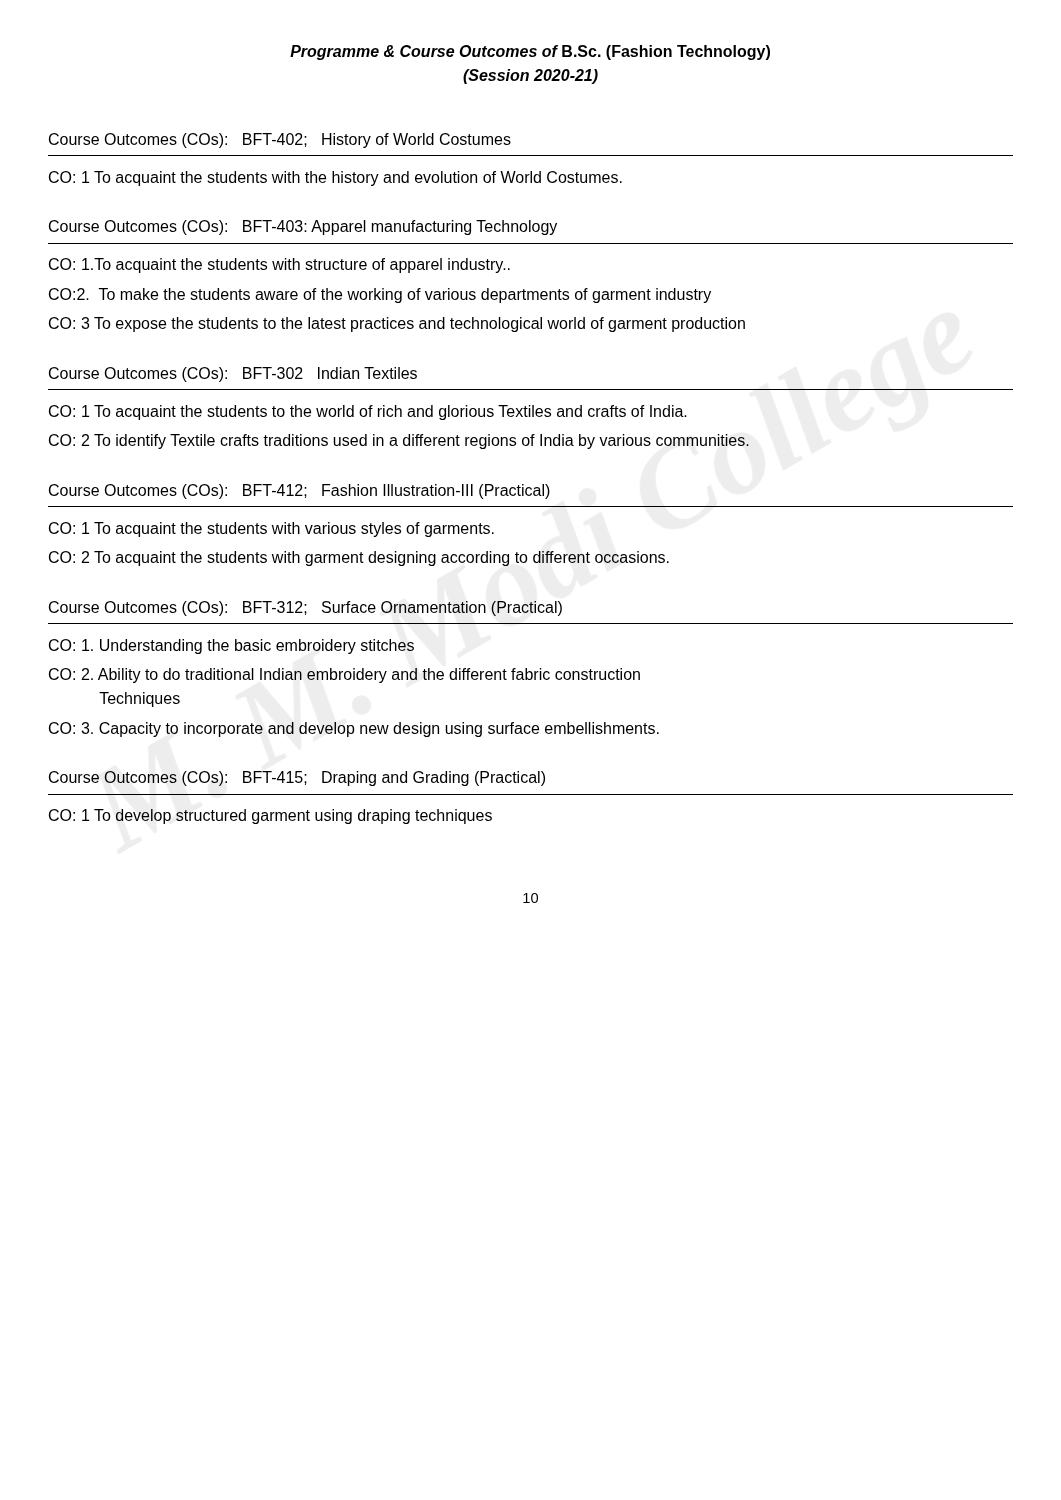M. M. Modi College
Programme & Course Outcomes of B.Sc. (Fashion Technology) (Session 2020-21)
Course Outcomes (COs): BFT-402; History of World Costumes
CO: 1 To acquaint the students with the history and evolution of World Costumes.
Course Outcomes (COs): BFT-403: Apparel manufacturing Technology
CO: 1.To acquaint the students with structure of apparel industry..
CO:2. To make the students aware of the working of various departments of garment industry
CO: 3 To expose the students to the latest practices and technological world of garment production
Course Outcomes (COs): BFT-302 Indian Textiles
CO: 1 To acquaint the students to the world of rich and glorious Textiles and crafts of India.
CO: 2 To identify Textile crafts traditions used in a different regions of India by various communities.
Course Outcomes (COs): BFT-412; Fashion Illustration-III (Practical)
CO: 1 To acquaint the students with various styles of garments.
CO: 2 To acquaint the students with garment designing according to different occasions.
Course Outcomes (COs): BFT-312; Surface Ornamentation (Practical)
CO: 1. Understanding the basic embroidery stitches
CO: 2. Ability to do traditional Indian embroidery and the different fabric construction Techniques
CO: 3. Capacity to incorporate and develop new design using surface embellishments.
Course Outcomes (COs): BFT-415; Draping and Grading (Practical)
CO: 1 To develop structured garment using draping techniques
10